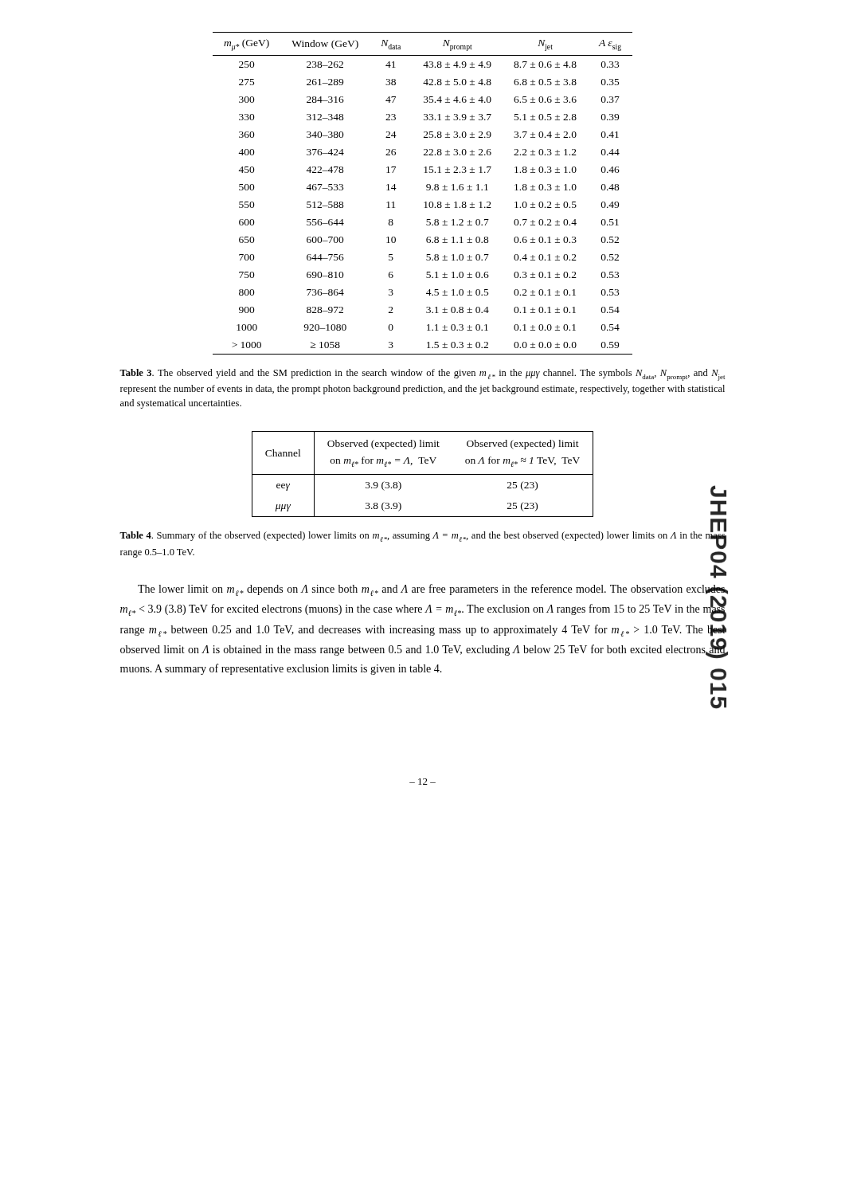JHEP04 (2019) 015
| m μ* (GeV) | Window (GeV) | N data | N prompt | N jet | A ε sig |
| --- | --- | --- | --- | --- | --- |
| 250 | 238–262 | 41 | 43.8 ± 4.9 ± 4.9 | 8.7 ± 0.6 ± 4.8 | 0.33 |
| 275 | 261–289 | 38 | 42.8 ± 5.0 ± 4.8 | 6.8 ± 0.5 ± 3.8 | 0.35 |
| 300 | 284–316 | 47 | 35.4 ± 4.6 ± 4.0 | 6.5 ± 0.6 ± 3.6 | 0.37 |
| 330 | 312–348 | 23 | 33.1 ± 3.9 ± 3.7 | 5.1 ± 0.5 ± 2.8 | 0.39 |
| 360 | 340–380 | 24 | 25.8 ± 3.0 ± 2.9 | 3.7 ± 0.4 ± 2.0 | 0.41 |
| 400 | 376–424 | 26 | 22.8 ± 3.0 ± 2.6 | 2.2 ± 0.3 ± 1.2 | 0.44 |
| 450 | 422–478 | 17 | 15.1 ± 2.3 ± 1.7 | 1.8 ± 0.3 ± 1.0 | 0.46 |
| 500 | 467–533 | 14 | 9.8 ± 1.6 ± 1.1 | 1.8 ± 0.3 ± 1.0 | 0.48 |
| 550 | 512–588 | 11 | 10.8 ± 1.8 ± 1.2 | 1.0 ± 0.2 ± 0.5 | 0.49 |
| 600 | 556–644 | 8 | 5.8 ± 1.2 ± 0.7 | 0.7 ± 0.2 ± 0.4 | 0.51 |
| 650 | 600–700 | 10 | 6.8 ± 1.1 ± 0.8 | 0.6 ± 0.1 ± 0.3 | 0.52 |
| 700 | 644–756 | 5 | 5.8 ± 1.0 ± 0.7 | 0.4 ± 0.1 ± 0.2 | 0.52 |
| 750 | 690–810 | 6 | 5.1 ± 1.0 ± 0.6 | 0.3 ± 0.1 ± 0.2 | 0.53 |
| 800 | 736–864 | 3 | 4.5 ± 1.0 ± 0.5 | 0.2 ± 0.1 ± 0.1 | 0.53 |
| 900 | 828–972 | 2 | 3.1 ± 0.8 ± 0.4 | 0.1 ± 0.1 ± 0.1 | 0.54 |
| 1000 | 920–1080 | 0 | 1.1 ± 0.3 ± 0.1 | 0.1 ± 0.0 ± 0.1 | 0.54 |
| > 1000 | ≥ 1058 | 3 | 1.5 ± 0.3 ± 0.2 | 0.0 ± 0.0 ± 0.0 | 0.59 |
Table 3. The observed yield and the SM prediction in the search window of the given mℓ* in the μμγ channel. The symbols Ndata, Nprompt, and Njet represent the number of events in data, the prompt photon background prediction, and the jet background estimate, respectively, together with statistical and systematical uncertainties.
| Channel | Observed (expected) limit on m ℓ* for m ℓ* = Λ , TeV | Observed (expected) limit on Λ for m ℓ* ≈ 1 TeV, TeV |
| --- | --- | --- |
| ee γ | 3.9 (3.8) | 25 (23) |
| μμγ | 3.8 (3.9) | 25 (23) |
Table 4. Summary of the observed (expected) lower limits on mℓ*, assuming Λ = mℓ*, and the best observed (expected) lower limits on Λ in the mass range 0.5–1.0 TeV.
The lower limit on mℓ* depends on Λ since both mℓ* and Λ are free parameters in the reference model. The observation excludes mℓ* < 3.9 (3.8) TeV for excited electrons (muons) in the case where Λ = mℓ*. The exclusion on Λ ranges from 15 to 25 TeV in the mass range mℓ* between 0.25 and 1.0 TeV, and decreases with increasing mass up to approximately 4 TeV for mℓ* > 1.0 TeV. The best observed limit on Λ is obtained in the mass range between 0.5 and 1.0 TeV, excluding Λ below 25 TeV for both excited electrons and muons. A summary of representative exclusion limits is given in table 4.
– 12 –